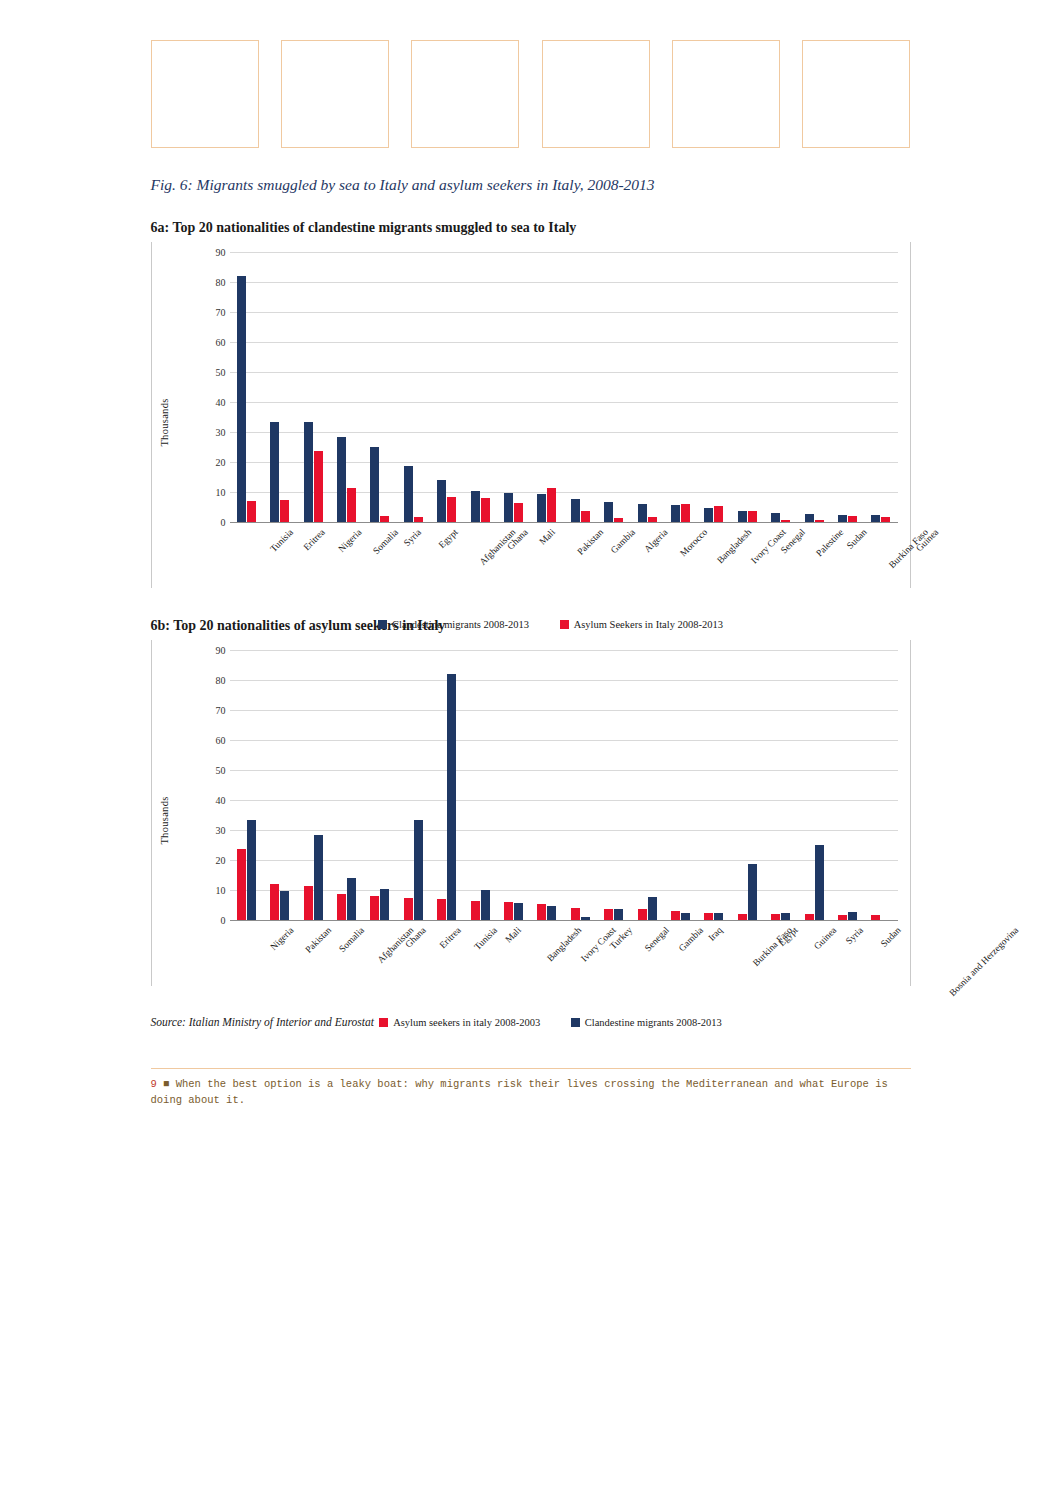Fig. 6: Migrants smuggled by sea to Italy and asylum seekers in Italy, 2008-2013
6a: Top 20 nationalities of clandestine migrants smuggled to sea to Italy
Thousands
90
80
70
60
50
40
30
20
10
0
Tunisia
Eritrea
Nigeria
Somalia
Syria
Egypt
Afghanistan
Ghana
Mali
Pakistan
Gambia
Algeria
Morocco
Bangladesh
Ivory Coast
Senegal
Palestine
Sudan
Burkina Faso
Guinea
Clandestine migrants 2008-2013 Asylum Seekers in Italy 2008-2013
6b: Top 20 nationalities of asylum seekers in Italy
Thousands
90
80
70
60
50
40
30
20
10
0
Nigeria
Pakistan
Somalia
Afghanistan
Ghana
Eritrea
Tunisia
Mali
Bangladesh
Ivory Coast
Turkey
Senegal
Gambia
Iraq
Burkina Faso
Egypt
Guinea
Syria
Sudan
Bosnia and Herzegovina
Asylum seekers in italy 2008-2003 Clandestine migrants 2008-2013
Source: Italian Ministry of Interior and Eurostat
9 ■ When the best option is a leaky boat: why migrants risk their lives crossing the Mediterranean and what Europe is doing about it.